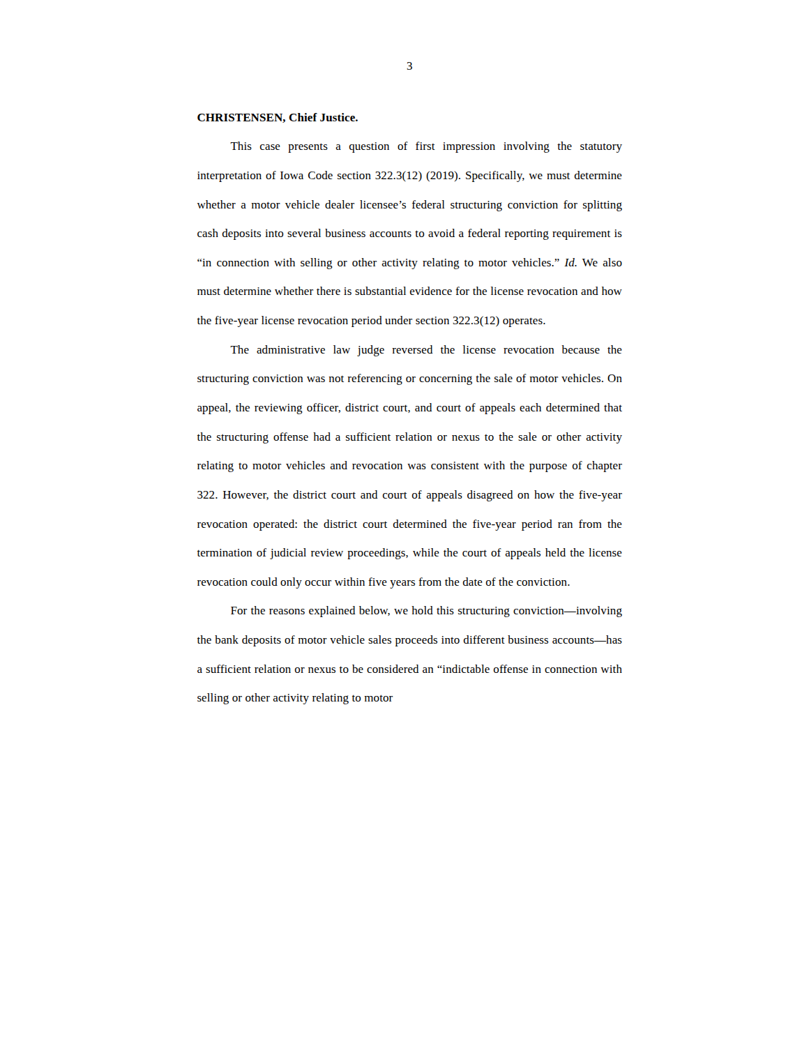3
CHRISTENSEN, Chief Justice.
This case presents a question of first impression involving the statutory interpretation of Iowa Code section 322.3(12) (2019). Specifically, we must determine whether a motor vehicle dealer licensee’s federal structuring conviction for splitting cash deposits into several business accounts to avoid a federal reporting requirement is “in connection with selling or other activity relating to motor vehicles.” Id. We also must determine whether there is substantial evidence for the license revocation and how the five-year license revocation period under section 322.3(12) operates.
The administrative law judge reversed the license revocation because the structuring conviction was not referencing or concerning the sale of motor vehicles. On appeal, the reviewing officer, district court, and court of appeals each determined that the structuring offense had a sufficient relation or nexus to the sale or other activity relating to motor vehicles and revocation was consistent with the purpose of chapter 322. However, the district court and court of appeals disagreed on how the five-year revocation operated: the district court determined the five-year period ran from the termination of judicial review proceedings, while the court of appeals held the license revocation could only occur within five years from the date of the conviction.
For the reasons explained below, we hold this structuring conviction—involving the bank deposits of motor vehicle sales proceeds into different business accounts—has a sufficient relation or nexus to be considered an “indictable offense in connection with selling or other activity relating to motor